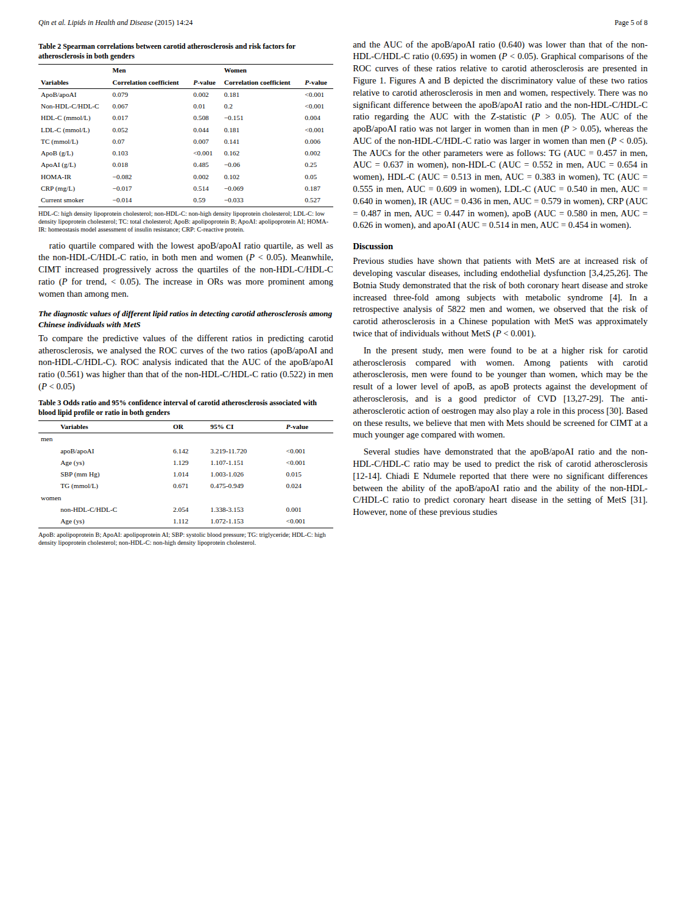Qin et al. Lipids in Health and Disease (2015) 14:24
Page 5 of 8
Table 2 Spearman correlations between carotid atherosclerosis and risk factors for atherosclerosis in both genders
| Variables | Men | Women |
| --- | --- | --- |
| Correlation coefficient | P -value | Correlation coefficient | P -value |
| ApoB/apoAI | 0.079 | 0.002 | 0.181 | <0.001 |
| Non-HDL-C/HDL-C | 0.067 | 0.01 | 0.2 | <0.001 |
| HDL-C (mmol/L) | 0.017 | 0.508 | −0.151 | 0.004 |
| LDL-C (mmol/L) | 0.052 | 0.044 | 0.181 | <0.001 |
| TC (mmol/L) | 0.07 | 0.007 | 0.141 | 0.006 |
| ApoB (g/L) | 0.103 | <0.001 | 0.162 | 0.002 |
| ApoAI (g/L) | 0.018 | 0.485 | −0.06 | 0.25 |
| HOMA-IR | −0.082 | 0.002 | 0.102 | 0.05 |
| CRP (mg/L) | −0.017 | 0.514 | −0.069 | 0.187 |
| Current smoker | −0.014 | 0.59 | −0.033 | 0.527 |
HDL-C: high density lipoprotein cholesterol; non-HDL-C: non-high density lipoprotein cholesterol; LDL-C: low density lipoprotein cholesterol; TC: total cholesterol; ApoB: apolipoprotein B; ApoAI: apolipoprotein AI; HOMA-IR: homeostasis model assessment of insulin resistance; CRP: C-reactive protein.
ratio quartile compared with the lowest apoB/apoAI ratio quartile, as well as the non-HDL-C/HDL-C ratio, in both men and women (P < 0.05). Meanwhile, CIMT increased progressively across the quartiles of the non-HDL-C/HDL-C ratio (P for trend, < 0.05). The increase in ORs was more prominent among women than among men.
The diagnostic values of different lipid ratios in detecting carotid atherosclerosis among Chinese individuals with MetS
To compare the predictive values of the different ratios in predicting carotid atherosclerosis, we analysed the ROC curves of the two ratios (apoB/apoAI and non-HDL-C/HDL-C). ROC analysis indicated that the AUC of the apoB/apoAI ratio (0.561) was higher than that of the non-HDL-C/HDL-C ratio (0.522) in men (P < 0.05)
Table 3 Odds ratio and 95% confidence interval of carotid atherosclerosis associated with blood lipid profile or ratio in both genders
| | Variables | OR | 95% CI | P -value |
| --- | --- | --- | --- | --- |
| men |
| | apoB/apoAI | 6.142 | 3.219-11.720 | <0.001 |
| | Age (ys) | 1.129 | 1.107-1.151 | <0.001 |
| | SBP (mm Hg) | 1.014 | 1.003-1.026 | 0.015 |
| | TG (mmol/L) | 0.671 | 0.475-0.949 | 0.024 |
| women |
| | non-HDL-C/HDL-C | 2.054 | 1.338-3.153 | 0.001 |
| | Age (ys) | 1.112 | 1.072-1.153 | <0.001 |
ApoB: apolipoprotein B; ApoAI: apolipoprotein AI; SBP: systolic blood pressure; TG: triglyceride; HDL-C: high density lipoprotein cholesterol; non-HDL-C: non-high density lipoprotein cholesterol.
and the AUC of the apoB/apoAI ratio (0.640) was lower than that of the non-HDL-C/HDL-C ratio (0.695) in women (P < 0.05). Graphical comparisons of the ROC curves of these ratios relative to carotid atherosclerosis are presented in Figure 1. Figures A and B depicted the discriminatory value of these two ratios relative to carotid atherosclerosis in men and women, respectively. There was no significant difference between the apoB/apoAI ratio and the non-HDL-C/HDL-C ratio regarding the AUC with the Z-statistic (P > 0.05). The AUC of the apoB/apoAI ratio was not larger in women than in men (P > 0.05), whereas the AUC of the non-HDL-C/HDL-C ratio was larger in women than men (P < 0.05). The AUCs for the other parameters were as follows: TG (AUC = 0.457 in men, AUC = 0.637 in women), non-HDL-C (AUC = 0.552 in men, AUC = 0.654 in women), HDL-C (AUC = 0.513 in men, AUC = 0.383 in women), TC (AUC = 0.555 in men, AUC = 0.609 in women), LDL-C (AUC = 0.540 in men, AUC = 0.640 in women), IR (AUC = 0.436 in men, AUC = 0.579 in women), CRP (AUC = 0.487 in men, AUC = 0.447 in women), apoB (AUC = 0.580 in men, AUC = 0.626 in women), and apoAI (AUC = 0.514 in men, AUC = 0.454 in women).
Discussion
Previous studies have shown that patients with MetS are at increased risk of developing vascular diseases, including endothelial dysfunction [3,4,25,26]. The Botnia Study demonstrated that the risk of both coronary heart disease and stroke increased three-fold among subjects with metabolic syndrome [4]. In a retrospective analysis of 5822 men and women, we observed that the risk of carotid atherosclerosis in a Chinese population with MetS was approximately twice that of individuals without MetS (P < 0.001).
In the present study, men were found to be at a higher risk for carotid atherosclerosis compared with women. Among patients with carotid atherosclerosis, men were found to be younger than women, which may be the result of a lower level of apoB, as apoB protects against the development of atherosclerosis, and is a good predictor of CVD [13,27-29]. The anti-atherosclerotic action of oestrogen may also play a role in this process [30]. Based on these results, we believe that men with Mets should be screened for CIMT at a much younger age compared with women.
Several studies have demonstrated that the apoB/apoAI ratio and the non-HDL-C/HDL-C ratio may be used to predict the risk of carotid atherosclerosis [12-14]. Chiadi E Ndumele reported that there were no significant differences between the ability of the apoB/apoAI ratio and the ability of the non-HDL-C/HDL-C ratio to predict coronary heart disease in the setting of MetS [31]. However, none of these previous studies